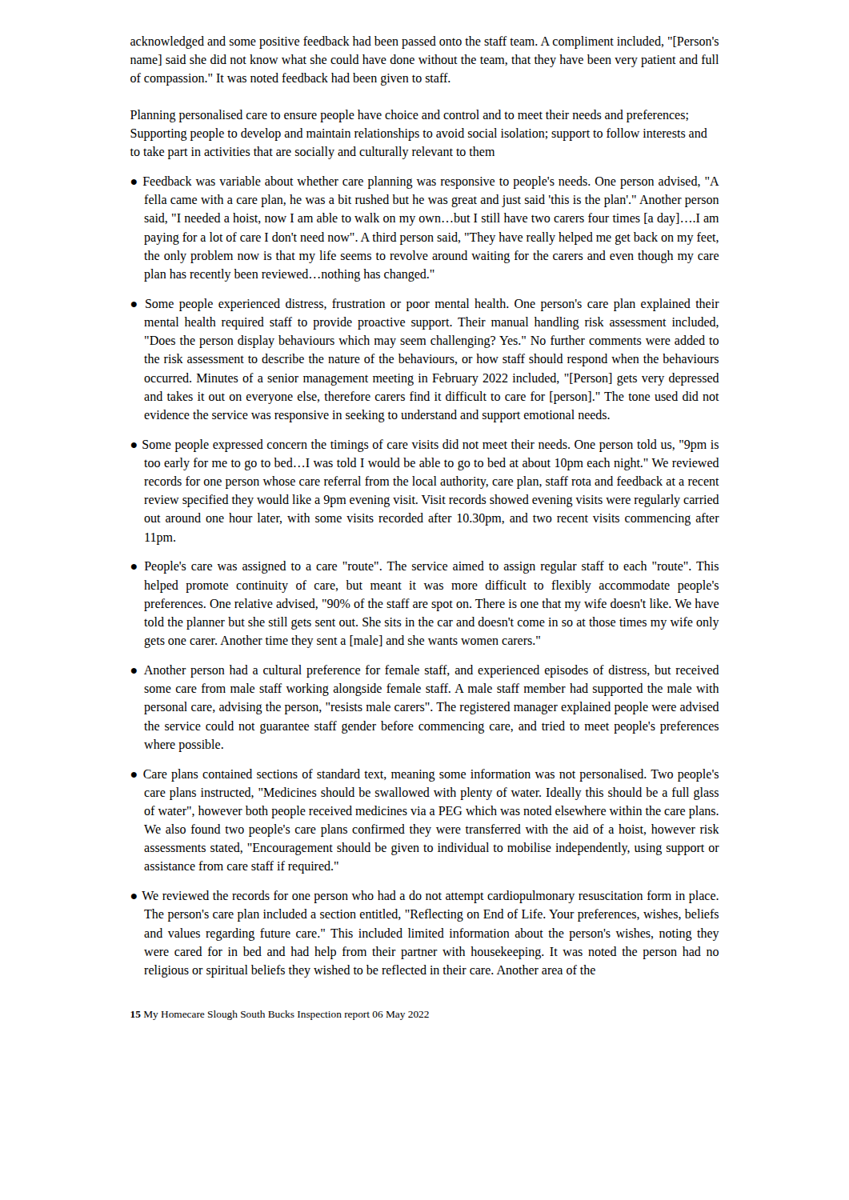acknowledged and some positive feedback had been passed onto the staff team. A compliment included, "[Person's name] said she did not know what she could have done without the team, that they have been very patient and full of compassion." It was noted feedback had been given to staff.
Planning personalised care to ensure people have choice and control and to meet their needs and preferences; Supporting people to develop and maintain relationships to avoid social isolation; support to follow interests and to take part in activities that are socially and culturally relevant to them
Feedback was variable about whether care planning was responsive to people's needs. One person advised, "A fella came with a care plan, he was a bit rushed but he was great and just said 'this is the plan'." Another person said, "I needed a hoist, now I am able to walk on my own…but I still have two carers four times [a day]….I am paying for a lot of care I don't need now". A third person said, "They have really helped me get back on my feet, the only problem now is that my life seems to revolve around waiting for the carers and even though my care plan has recently been reviewed…nothing has changed."
Some people experienced distress, frustration or poor mental health. One person's care plan explained their mental health required staff to provide proactive support. Their manual handling risk assessment included, "Does the person display behaviours which may seem challenging? Yes." No further comments were added to the risk assessment to describe the nature of the behaviours, or how staff should respond when the behaviours occurred. Minutes of a senior management meeting in February 2022 included, "[Person] gets very depressed and takes it out on everyone else, therefore carers find it difficult to care for [person]." The tone used did not evidence the service was responsive in seeking to understand and support emotional needs.
Some people expressed concern the timings of care visits did not meet their needs. One person told us, "9pm is too early for me to go to bed…I was told I would be able to go to bed at about 10pm each night." We reviewed records for one person whose care referral from the local authority, care plan, staff rota and feedback at a recent review specified they would like a 9pm evening visit. Visit records showed evening visits were regularly carried out around one hour later, with some visits recorded after 10.30pm, and two recent visits commencing after 11pm.
People's care was assigned to a care "route". The service aimed to assign regular staff to each "route". This helped promote continuity of care, but meant it was more difficult to flexibly accommodate people's preferences. One relative advised, "90% of the staff are spot on. There is one that my wife doesn't like. We have told the planner but she still gets sent out. She sits in the car and doesn't come in so at those times my wife only gets one carer. Another time they sent a [male] and she wants women carers."
Another person had a cultural preference for female staff, and experienced episodes of distress, but received some care from male staff working alongside female staff. A male staff member had supported the male with personal care, advising the person, "resists male carers". The registered manager explained people were advised the service could not guarantee staff gender before commencing care, and tried to meet people's preferences where possible.
Care plans contained sections of standard text, meaning some information was not personalised. Two people's care plans instructed, "Medicines should be swallowed with plenty of water. Ideally this should be a full glass of water", however both people received medicines via a PEG which was noted elsewhere within the care plans. We also found two people's care plans confirmed they were transferred with the aid of a hoist, however risk assessments stated, "Encouragement should be given to individual to mobilise independently, using support or assistance from care staff if required."
We reviewed the records for one person who had a do not attempt cardiopulmonary resuscitation form in place. The person's care plan included a section entitled, "Reflecting on End of Life. Your preferences, wishes, beliefs and values regarding future care." This included limited information about the person's wishes, noting they were cared for in bed and had help from their partner with housekeeping. It was noted the person had no religious or spiritual beliefs they wished to be reflected in their care. Another area of the
15 My Homecare Slough South Bucks Inspection report 06 May 2022